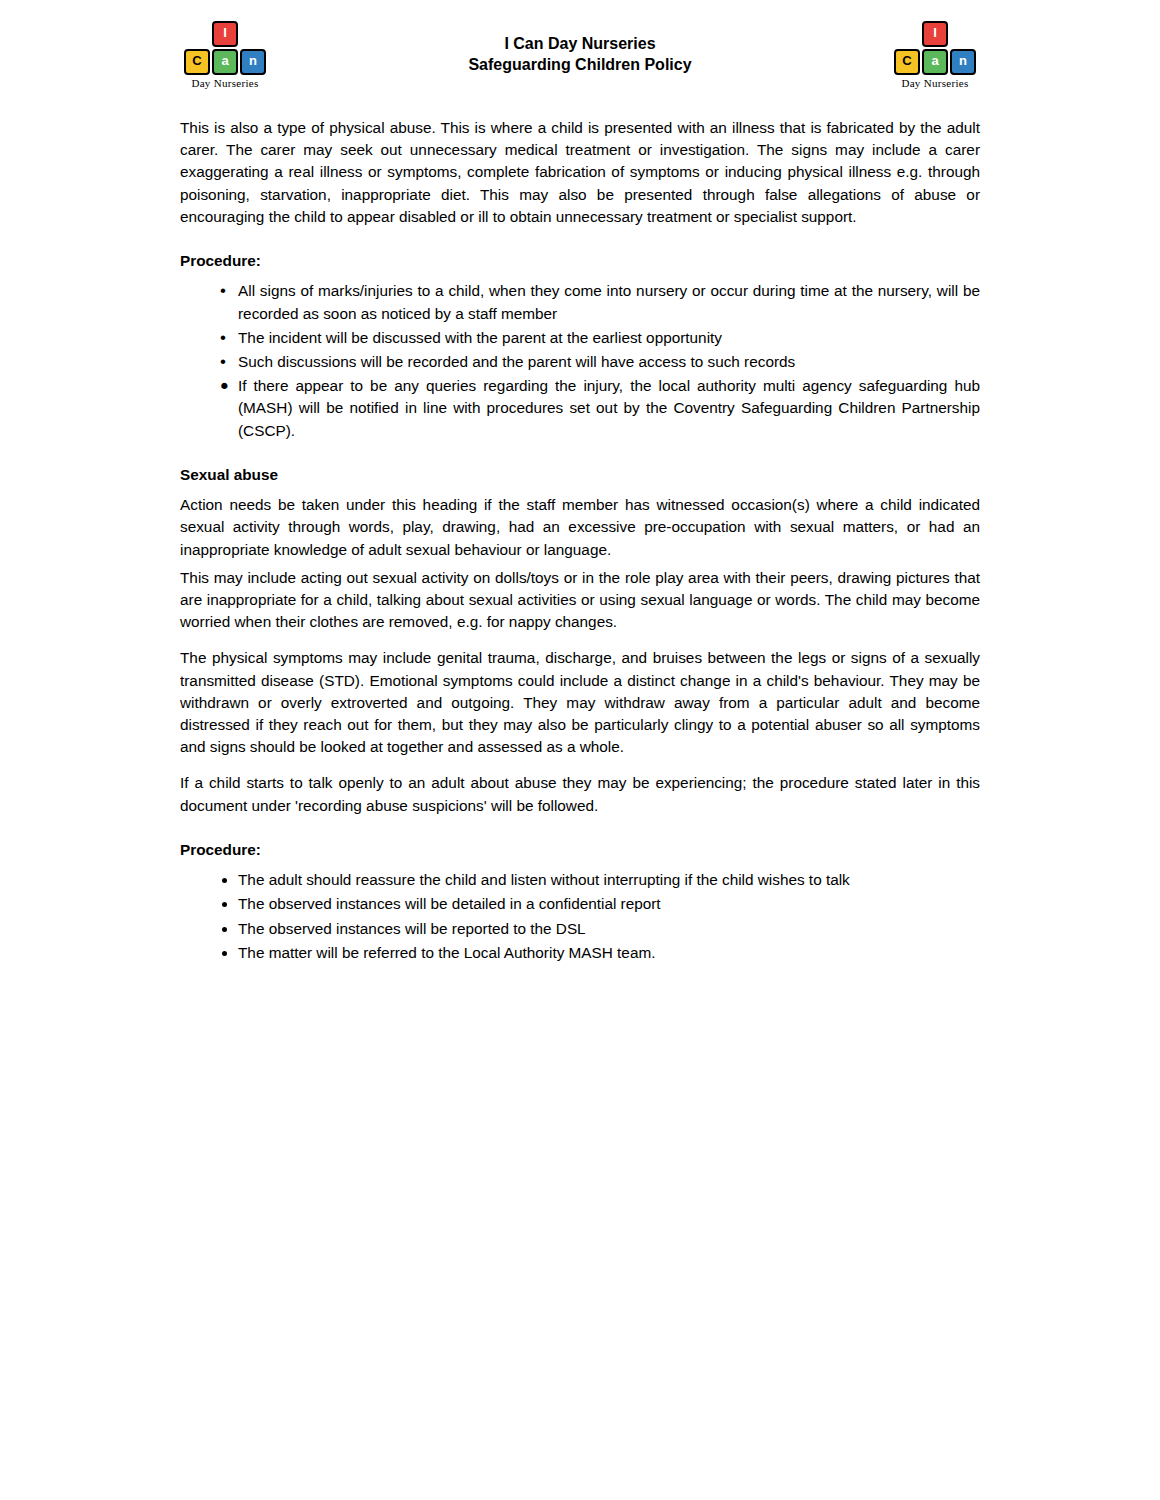I
Can
Day Nurseries
I Can Day Nurseries
Safeguarding Children Policy
I
Can
Day Nurseries
This is also a type of physical abuse. This is where a child is presented with an illness that is fabricated by the adult carer. The carer may seek out unnecessary medical treatment or investigation. The signs may include a carer exaggerating a real illness or symptoms, complete fabrication of symptoms or inducing physical illness e.g. through poisoning, starvation, inappropriate diet. This may also be presented through false allegations of abuse or encouraging the child to appear disabled or ill to obtain unnecessary treatment or specialist support.
Procedure:
All signs of marks/injuries to a child, when they come into nursery or occur during time at the nursery, will be recorded as soon as noticed by a staff member
The incident will be discussed with the parent at the earliest opportunity
Such discussions will be recorded and the parent will have access to such records
If there appear to be any queries regarding the injury, the local authority multi agency safeguarding hub (MASH) will be notified in line with procedures set out by the Coventry Safeguarding Children Partnership (CSCP).
Sexual abuse
Action needs be taken under this heading if the staff member has witnessed occasion(s) where a child indicated sexual activity through words, play, drawing, had an excessive pre-occupation with sexual matters, or had an inappropriate knowledge of adult sexual behaviour or language.
This may include acting out sexual activity on dolls/toys or in the role play area with their peers, drawing pictures that are inappropriate for a child, talking about sexual activities or using sexual language or words. The child may become worried when their clothes are removed, e.g. for nappy changes.
The physical symptoms may include genital trauma, discharge, and bruises between the legs or signs of a sexually transmitted disease (STD). Emotional symptoms could include a distinct change in a child's behaviour. They may be withdrawn or overly extroverted and outgoing. They may withdraw away from a particular adult and become distressed if they reach out for them, but they may also be particularly clingy to a potential abuser so all symptoms and signs should be looked at together and assessed as a whole.
If a child starts to talk openly to an adult about abuse they may be experiencing; the procedure stated later in this document under 'recording abuse suspicions' will be followed.
Procedure:
The adult should reassure the child and listen without interrupting if the child wishes to talk
The observed instances will be detailed in a confidential report
The observed instances will be reported to the DSL
The matter will be referred to the Local Authority MASH team.